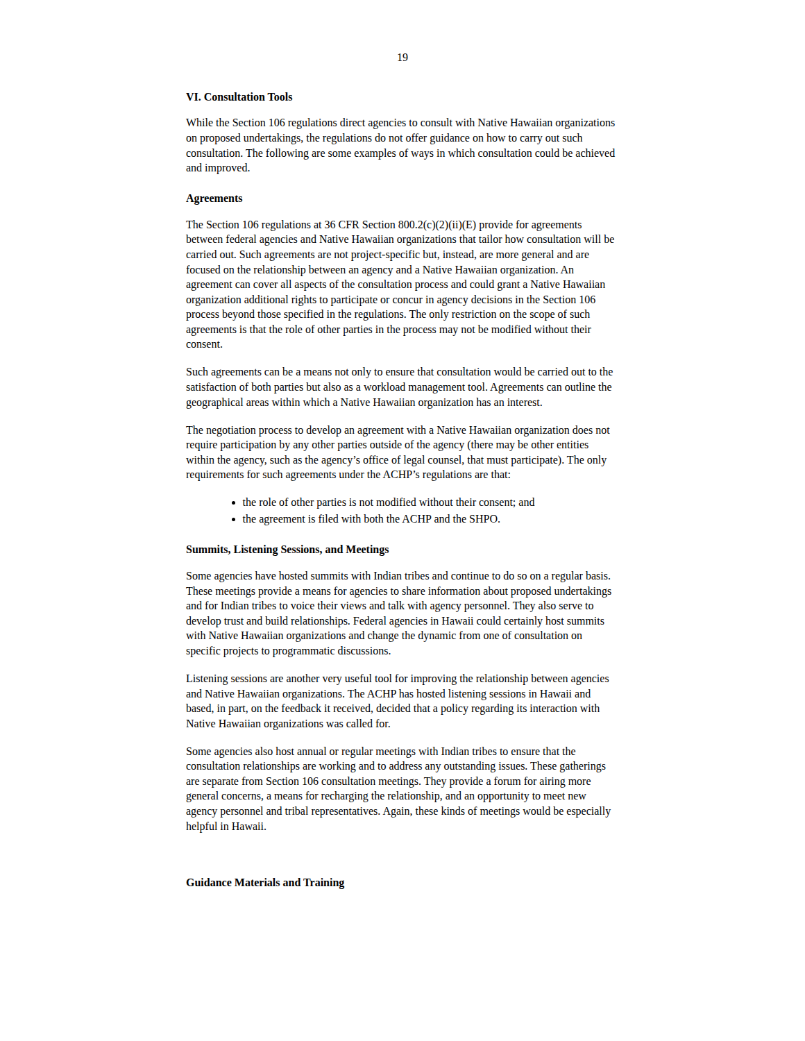19
VI. Consultation Tools
While the Section 106 regulations direct agencies to consult with Native Hawaiian organizations on proposed undertakings, the regulations do not offer guidance on how to carry out such consultation. The following are some examples of ways in which consultation could be achieved and improved.
Agreements
The Section 106 regulations at 36 CFR Section 800.2(c)(2)(ii)(E) provide for agreements between federal agencies and Native Hawaiian organizations that tailor how consultation will be carried out. Such agreements are not project-specific but, instead, are more general and are focused on the relationship between an agency and a Native Hawaiian organization. An agreement can cover all aspects of the consultation process and could grant a Native Hawaiian organization additional rights to participate or concur in agency decisions in the Section 106 process beyond those specified in the regulations. The only restriction on the scope of such agreements is that the role of other parties in the process may not be modified without their consent.
Such agreements can be a means not only to ensure that consultation would be carried out to the satisfaction of both parties but also as a workload management tool. Agreements can outline the geographical areas within which a Native Hawaiian organization has an interest.
The negotiation process to develop an agreement with a Native Hawaiian organization does not require participation by any other parties outside of the agency (there may be other entities within the agency, such as the agency’s office of legal counsel, that must participate). The only requirements for such agreements under the ACHP’s regulations are that:
the role of other parties is not modified without their consent; and
the agreement is filed with both the ACHP and the SHPO.
Summits, Listening Sessions, and Meetings
Some agencies have hosted summits with Indian tribes and continue to do so on a regular basis. These meetings provide a means for agencies to share information about proposed undertakings and for Indian tribes to voice their views and talk with agency personnel. They also serve to develop trust and build relationships. Federal agencies in Hawaii could certainly host summits with Native Hawaiian organizations and change the dynamic from one of consultation on specific projects to programmatic discussions.
Listening sessions are another very useful tool for improving the relationship between agencies and Native Hawaiian organizations. The ACHP has hosted listening sessions in Hawaii and based, in part, on the feedback it received, decided that a policy regarding its interaction with Native Hawaiian organizations was called for.
Some agencies also host annual or regular meetings with Indian tribes to ensure that the consultation relationships are working and to address any outstanding issues. These gatherings are separate from Section 106 consultation meetings. They provide a forum for airing more general concerns, a means for recharging the relationship, and an opportunity to meet new agency personnel and tribal representatives. Again, these kinds of meetings would be especially helpful in Hawaii.
Guidance Materials and Training